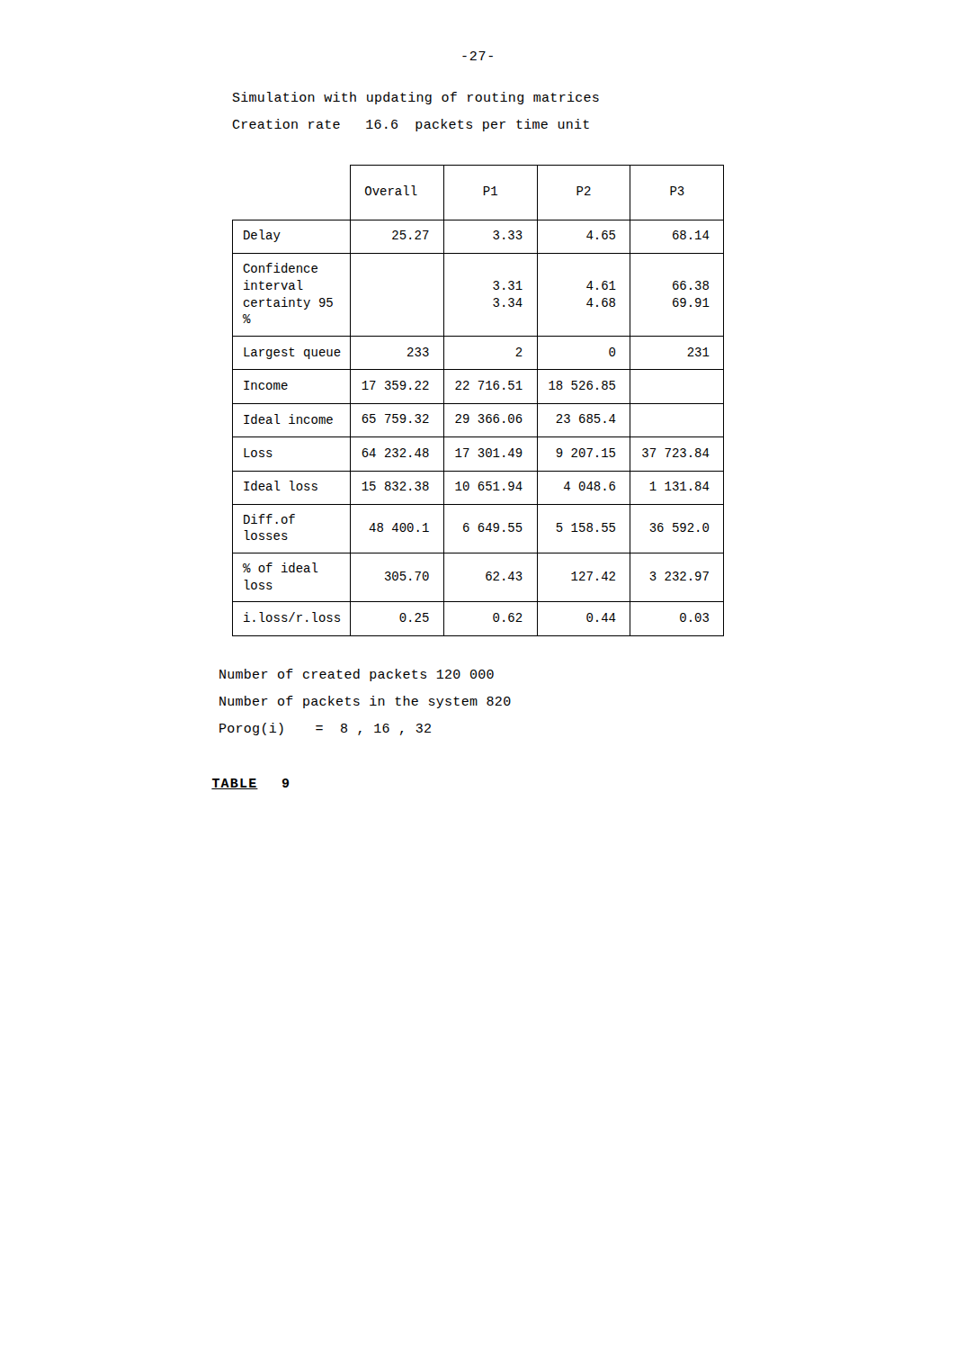-27-
Simulation with updating of routing matrices
Creation rate 16.6 packets per time unit
| | Overall | P1 | P2 | P3 |
| --- | --- | --- | --- | --- |
| Delay | 25.27 | 3.33 | 4.65 | 68.14 |
| Confidence interval certainty 95 % | | 3.31 3.34 | 4.61 4.68 | 66.38 69.91 |
| Largest queue | 233 | 2 | 0 | 231 |
| Income | 17 359.22 | 22 716.51 | 18 526.85 | |
| Ideal income | 65 759.32 | 29 366.06 | 23 685.4 | |
| Loss | 64 232.48 | 17 301.49 | 9 207.15 | 37 723.84 |
| Ideal loss | 15 832.38 | 10 651.94 | 4 048.6 | 1 131.84 |
| Diff.of losses | 48 400.1 | 6 649.55 | 5 158.55 | 36 592.0 |
| % of ideal loss | 305.70 | 62.43 | 127.42 | 3 232.97 |
| i.loss/r.loss | 0.25 | 0.62 | 0.44 | 0.03 |
Number of created packets 120 000
Number of packets in the system 820
Porog(i) =8 , 16 , 32
TABLE 9